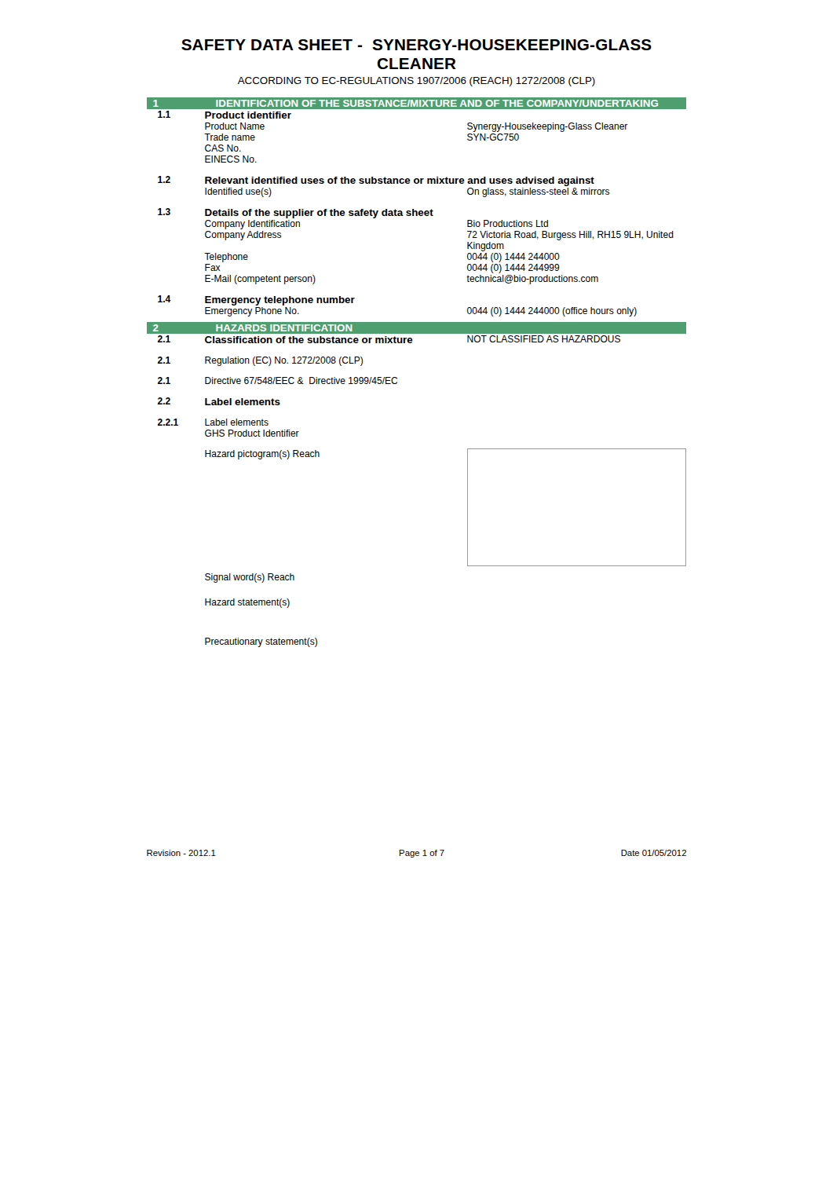SAFETY DATA SHEET - SYNERGY-HOUSEKEEPING-GLASS CLEANER
ACCORDING TO EC-REGULATIONS 1907/2006 (REACH) 1272/2008 (CLP)
| 1 | IDENTIFICATION OF THE SUBSTANCE/MIXTURE AND OF THE COMPANY/UNDERTAKING |
| 1.1 | Product identifier | |
| | Product Name | Synergy-Housekeeping-Glass Cleaner |
| | Trade name | SYN-GC750 |
| | CAS No. | |
| | EINECS No. | |
| 1.2 | Relevant identified uses of the substance or mixture and uses advised against |
| | Identified use(s) | On glass, stainless-steel & mirrors |
| 1.3 | Details of the supplier of the safety data sheet |
| | Company Identification | Bio Productions Ltd |
| | Company Address | 72 Victoria Road, Burgess Hill, RH15 9LH, United Kingdom |
| | Telephone | 0044 (0) 1444 244000 |
| | Fax | 0044 (0) 1444 244999 |
| | E-Mail (competent person) | technical@bio-productions.com |
| 1.4 | Emergency telephone number |
| | Emergency Phone No. | 0044 (0) 1444 244000 (office hours only) |
| 2 | HAZARDS IDENTIFICATION |
| 2.1 | Classification of the substance or mixture | NOT CLASSIFIED AS HAZARDOUS |
| 2.1 | Regulation (EC) No. 1272/2008 (CLP) |
| 2.1 | Directive 67/548/EEC & Directive 1999/45/EC |
| 2.2 | Label elements |
| 2.2.1 | Label elements |
| | GHS Product Identifier |
| | Hazard pictogram(s) Reach | |
| | Signal word(s) Reach |
| | Hazard statement(s) |
| | Precautionary statement(s) |
| Revision - 2012.1 | Page 1 of 7 | Date 01/05/2012 |